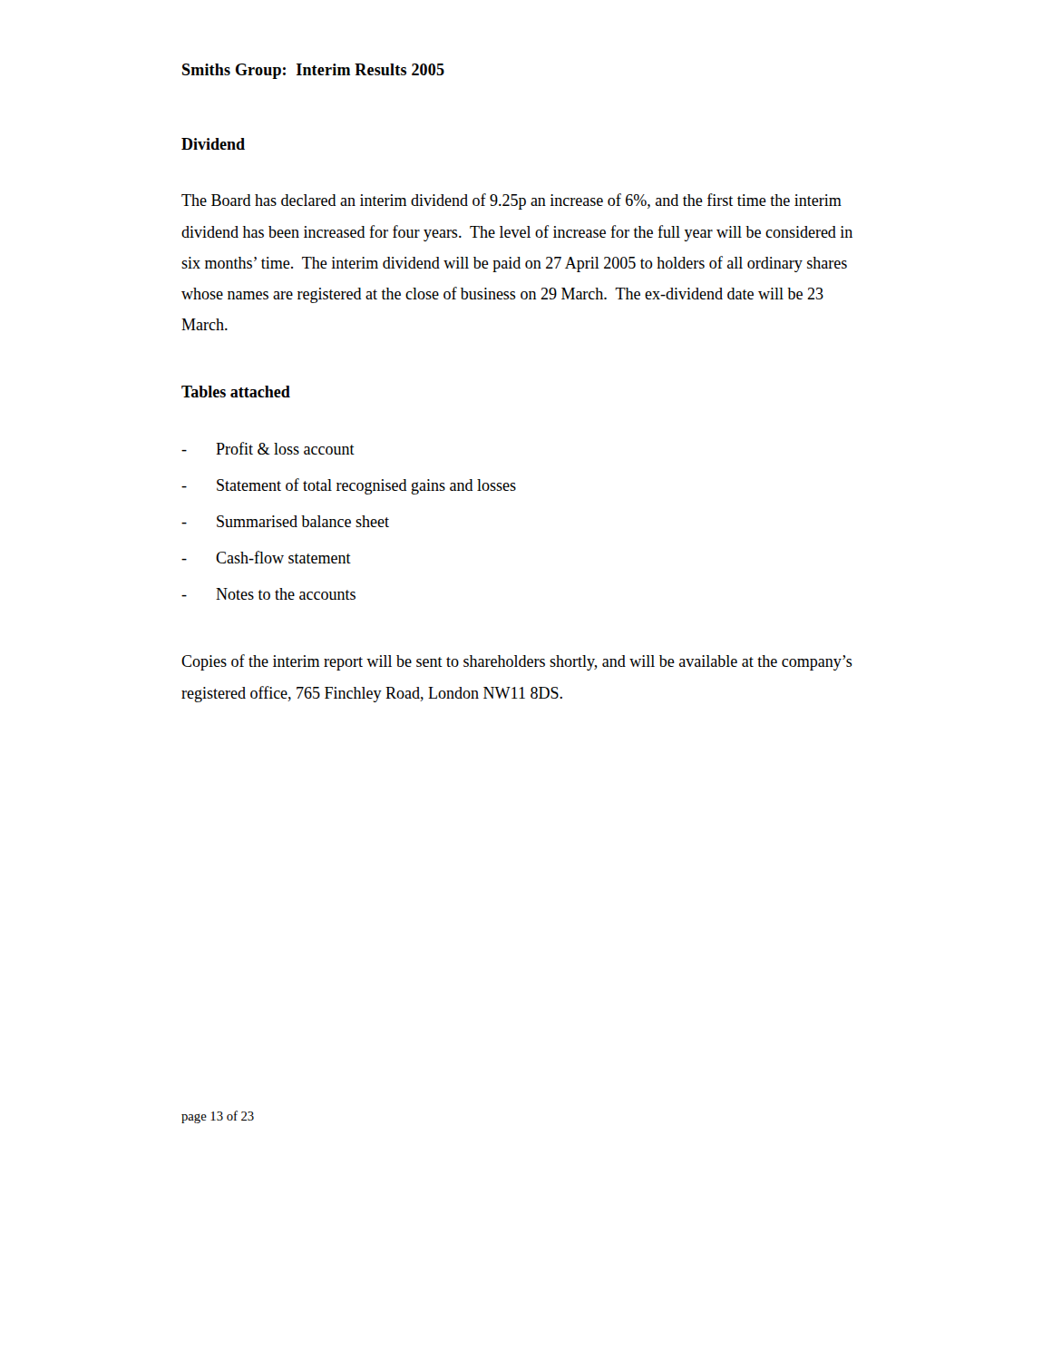Smiths Group: Interim Results 2005
Dividend
The Board has declared an interim dividend of 9.25p an increase of 6%, and the first time the interim dividend has been increased for four years. The level of increase for the full year will be considered in six months’ time. The interim dividend will be paid on 27 April 2005 to holders of all ordinary shares whose names are registered at the close of business on 29 March. The ex-dividend date will be 23 March.
Tables attached
Profit & loss account
Statement of total recognised gains and losses
Summarised balance sheet
Cash-flow statement
Notes to the accounts
Copies of the interim report will be sent to shareholders shortly, and will be available at the company’s registered office, 765 Finchley Road, London NW11 8DS.
page 13 of 23